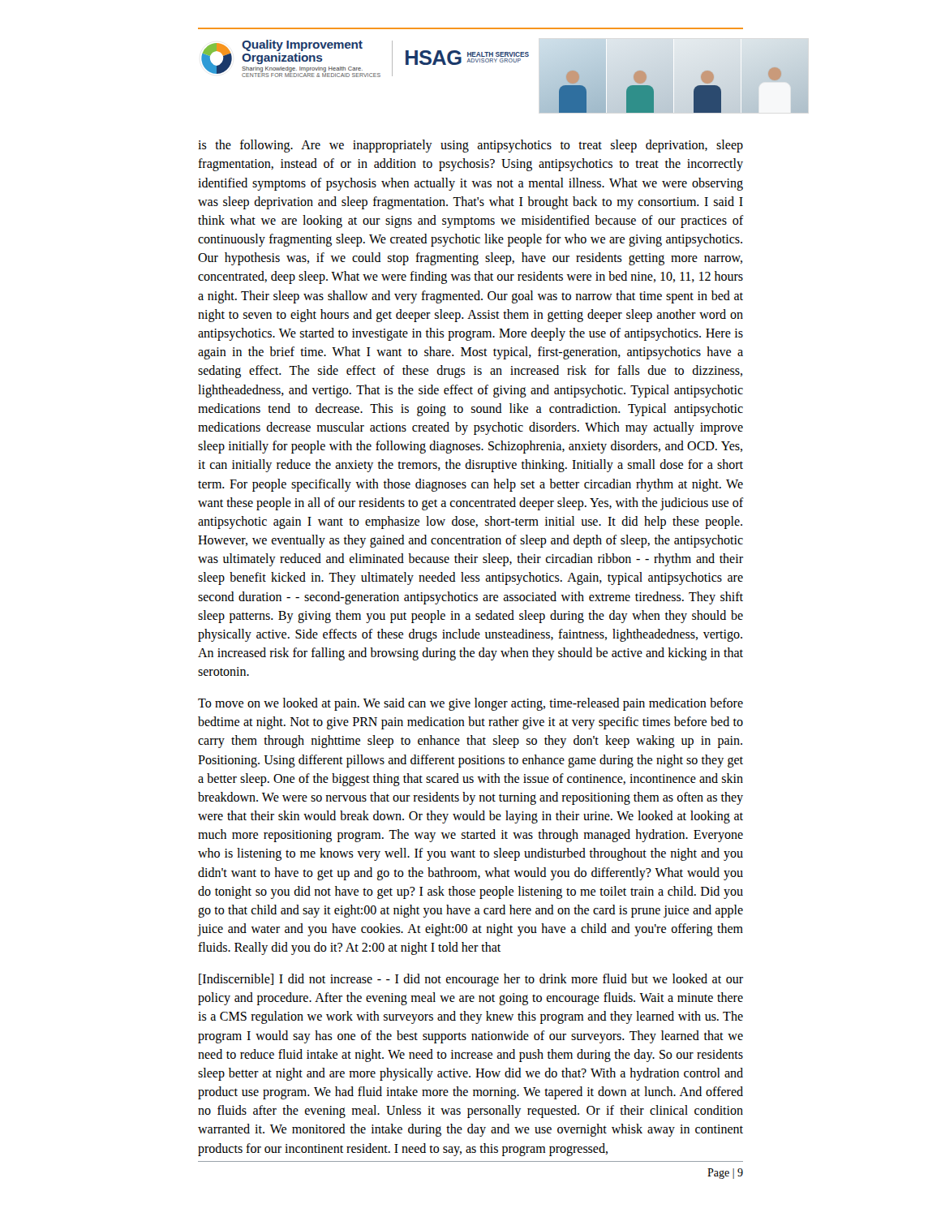Quality Improvement
Organizations
Sharing Knowledge. Improving Health Care.
CENTERS FOR MEDICARE & MEDICAID SERVICES
HSAG
HEALTH SERVICES
ADVISORY GROUP
is the following. Are we inappropriately using antipsychotics to treat sleep deprivation, sleep fragmentation, instead of or in addition to psychosis? Using antipsychotics to treat the incorrectly identified symptoms of psychosis when actually it was not a mental illness. What we were observing was sleep deprivation and sleep fragmentation. That's what I brought back to my consortium. I said I think what we are looking at our signs and symptoms we misidentified because of our practices of continuously fragmenting sleep. We created psychotic like people for who we are giving antipsychotics. Our hypothesis was, if we could stop fragmenting sleep, have our residents getting more narrow, concentrated, deep sleep. What we were finding was that our residents were in bed nine, 10, 11, 12 hours a night. Their sleep was shallow and very fragmented. Our goal was to narrow that time spent in bed at night to seven to eight hours and get deeper sleep. Assist them in getting deeper sleep another word on antipsychotics. We started to investigate in this program. More deeply the use of antipsychotics. Here is again in the brief time. What I want to share. Most typical, first-generation, antipsychotics have a sedating effect. The side effect of these drugs is an increased risk for falls due to dizziness, lightheadedness, and vertigo. That is the side effect of giving and antipsychotic. Typical antipsychotic medications tend to decrease. This is going to sound like a contradiction. Typical antipsychotic medications decrease muscular actions created by psychotic disorders. Which may actually improve sleep initially for people with the following diagnoses. Schizophrenia, anxiety disorders, and OCD. Yes, it can initially reduce the anxiety the tremors, the disruptive thinking. Initially a small dose for a short term. For people specifically with those diagnoses can help set a better circadian rhythm at night. We want these people in all of our residents to get a concentrated deeper sleep. Yes, with the judicious use of antipsychotic again I want to emphasize low dose, short-term initial use. It did help these people. However, we eventually as they gained and concentration of sleep and depth of sleep, the antipsychotic was ultimately reduced and eliminated because their sleep, their circadian ribbon - - rhythm and their sleep benefit kicked in. They ultimately needed less antipsychotics. Again, typical antipsychotics are second duration - - second-generation antipsychotics are associated with extreme tiredness. They shift sleep patterns. By giving them you put people in a sedated sleep during the day when they should be physically active. Side effects of these drugs include unsteadiness, faintness, lightheadedness, vertigo. An increased risk for falling and browsing during the day when they should be active and kicking in that serotonin.
To move on we looked at pain. We said can we give longer acting, time-released pain medication before bedtime at night. Not to give PRN pain medication but rather give it at very specific times before bed to carry them through nighttime sleep to enhance that sleep so they don't keep waking up in pain. Positioning. Using different pillows and different positions to enhance game during the night so they get a better sleep. One of the biggest thing that scared us with the issue of continence, incontinence and skin breakdown. We were so nervous that our residents by not turning and repositioning them as often as they were that their skin would break down. Or they would be laying in their urine. We looked at looking at much more repositioning program. The way we started it was through managed hydration. Everyone who is listening to me knows very well. If you want to sleep undisturbed throughout the night and you didn't want to have to get up and go to the bathroom, what would you do differently? What would you do tonight so you did not have to get up? I ask those people listening to me toilet train a child. Did you go to that child and say it eight:00 at night you have a card here and on the card is prune juice and apple juice and water and you have cookies. At eight:00 at night you have a child and you're offering them fluids. Really did you do it? At 2:00 at night I told her that
[Indiscernible] I did not increase - - I did not encourage her to drink more fluid but we looked at our policy and procedure. After the evening meal we are not going to encourage fluids. Wait a minute there is a CMS regulation we work with surveyors and they knew this program and they learned with us. The program I would say has one of the best supports nationwide of our surveyors. They learned that we need to reduce fluid intake at night. We need to increase and push them during the day. So our residents sleep better at night and are more physically active. How did we do that? With a hydration control and product use program. We had fluid intake more the morning. We tapered it down at lunch. And offered no fluids after the evening meal. Unless it was personally requested. Or if their clinical condition warranted it. We monitored the intake during the day and we use overnight whisk away in continent products for our incontinent resident. I need to say, as this program progressed,
Page | 9